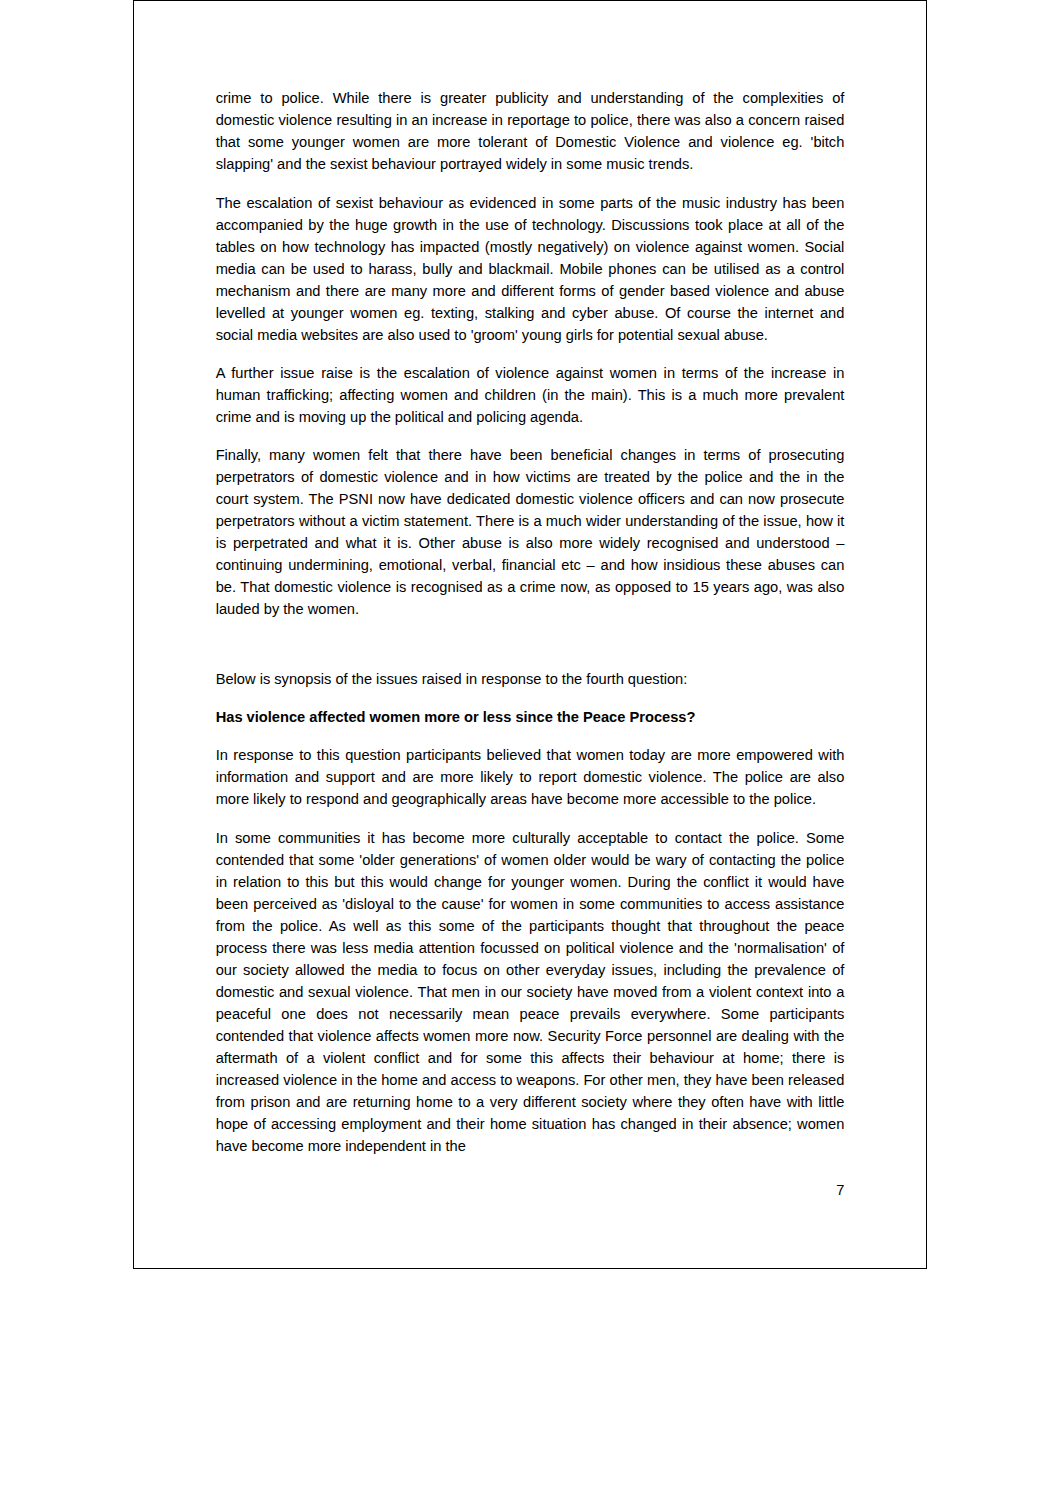crime to police. While there is greater publicity and understanding of the complexities of domestic violence resulting in an increase in reportage to police, there was also a concern raised that some younger women are more tolerant of Domestic Violence and violence eg. 'bitch slapping' and the sexist behaviour portrayed widely in some music trends.
The escalation of sexist behaviour as evidenced in some parts of the music industry has been accompanied by the huge growth in the use of technology. Discussions took place at all of the tables on how technology has impacted (mostly negatively) on violence against women. Social media can be used to harass, bully and blackmail. Mobile phones can be utilised as a control mechanism and there are many more and different forms of gender based violence and abuse levelled at younger women eg. texting, stalking and cyber abuse. Of course the internet and social media websites are also used to 'groom' young girls for potential sexual abuse.
A further issue raise is the escalation of violence against women in terms of the increase in human trafficking; affecting women and children (in the main). This is a much more prevalent crime and is moving up the political and policing agenda.
Finally, many women felt that there have been beneficial changes in terms of prosecuting perpetrators of domestic violence and in how victims are treated by the police and the in the court system. The PSNI now have dedicated domestic violence officers and can now prosecute perpetrators without a victim statement. There is a much wider understanding of the issue, how it is perpetrated and what it is. Other abuse is also more widely recognised and understood – continuing undermining, emotional, verbal, financial etc – and how insidious these abuses can be. That domestic violence is recognised as a crime now, as opposed to 15 years ago, was also lauded by the women.
Below is synopsis of the issues raised in response to the fourth question:
Has violence affected women more or less since the Peace Process?
In response to this question participants believed that women today are more empowered with information and support and are more likely to report domestic violence. The police are also more likely to respond and geographically areas have become more accessible to the police.
In some communities it has become more culturally acceptable to contact the police. Some contended that some 'older generations' of women older would be wary of contacting the police in relation to this but this would change for younger women. During the conflict it would have been perceived as 'disloyal to the cause' for women in some communities to access assistance from the police. As well as this some of the participants thought that throughout the peace process there was less media attention focussed on political violence and the 'normalisation' of our society allowed the media to focus on other everyday issues, including the prevalence of domestic and sexual violence. That men in our society have moved from a violent context into a peaceful one does not necessarily mean peace prevails everywhere. Some participants contended that violence affects women more now. Security Force personnel are dealing with the aftermath of a violent conflict and for some this affects their behaviour at home; there is increased violence in the home and access to weapons. For other men, they have been released from prison and are returning home to a very different society where they often have with little hope of accessing employment and their home situation has changed in their absence; women have become more independent in the
7